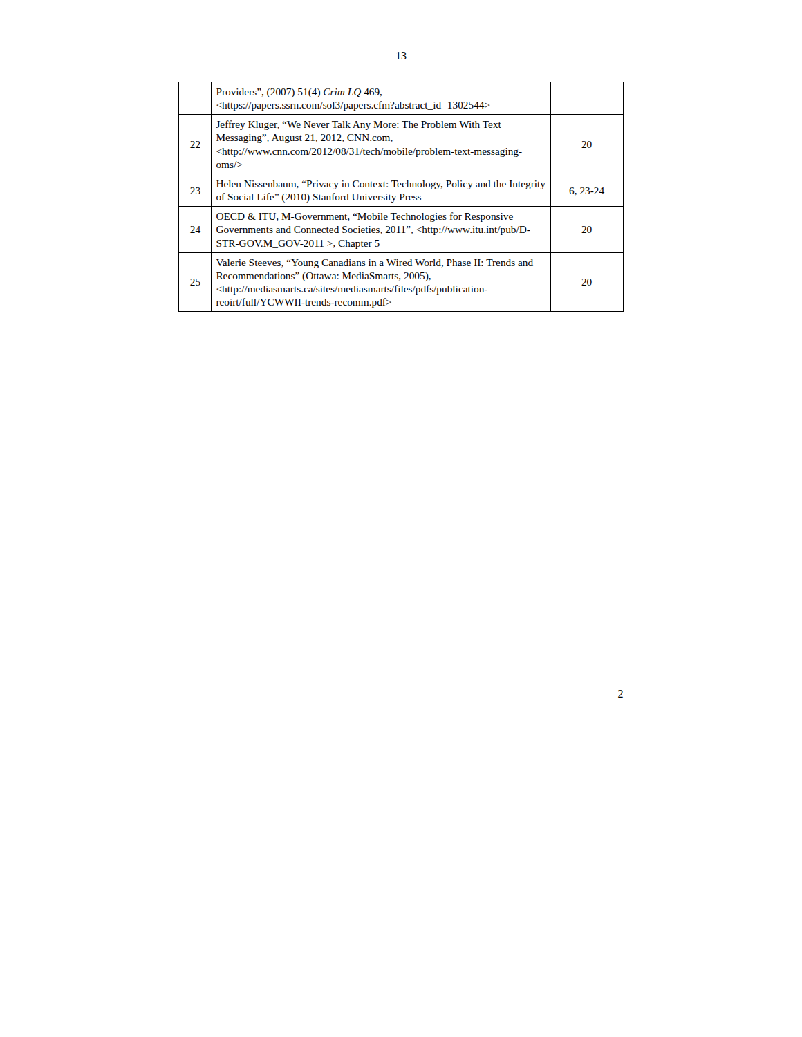13
| | Providers”, (2007) 51(4) Crim LQ 469, <https://papers.ssrn.com/sol3/papers.cfm?abstract_id=1302544> | |
| 22 | Jeffrey Kluger, “We Never Talk Any More: The Problem With Text Messaging”, August 21, 2012, CNN.com, <http://www.cnn.com/2012/08/31/tech/mobile/problem-text-messaging-oms/> | 20 |
| 23 | Helen Nissenbaum, “Privacy in Context: Technology, Policy and the Integrity of Social Life” (2010) Stanford University Press | 6, 23-24 |
| 24 | OECD & ITU, M-Government, “Mobile Technologies for Responsive Governments and Connected Societies, 2011”, <http://www.itu.int/pub/D-STR-GOV.M_GOV-2011 >, Chapter 5 | 20 |
| 25 | Valerie Steeves, “Young Canadians in a Wired World, Phase II: Trends and Recommendations” (Ottawa: MediaSmarts, 2005), <http://mediasmarts.ca/sites/mediasmarts/files/pdfs/publication-reoirt/full/YCWWII-trends-recomm.pdf> | 20 |
2